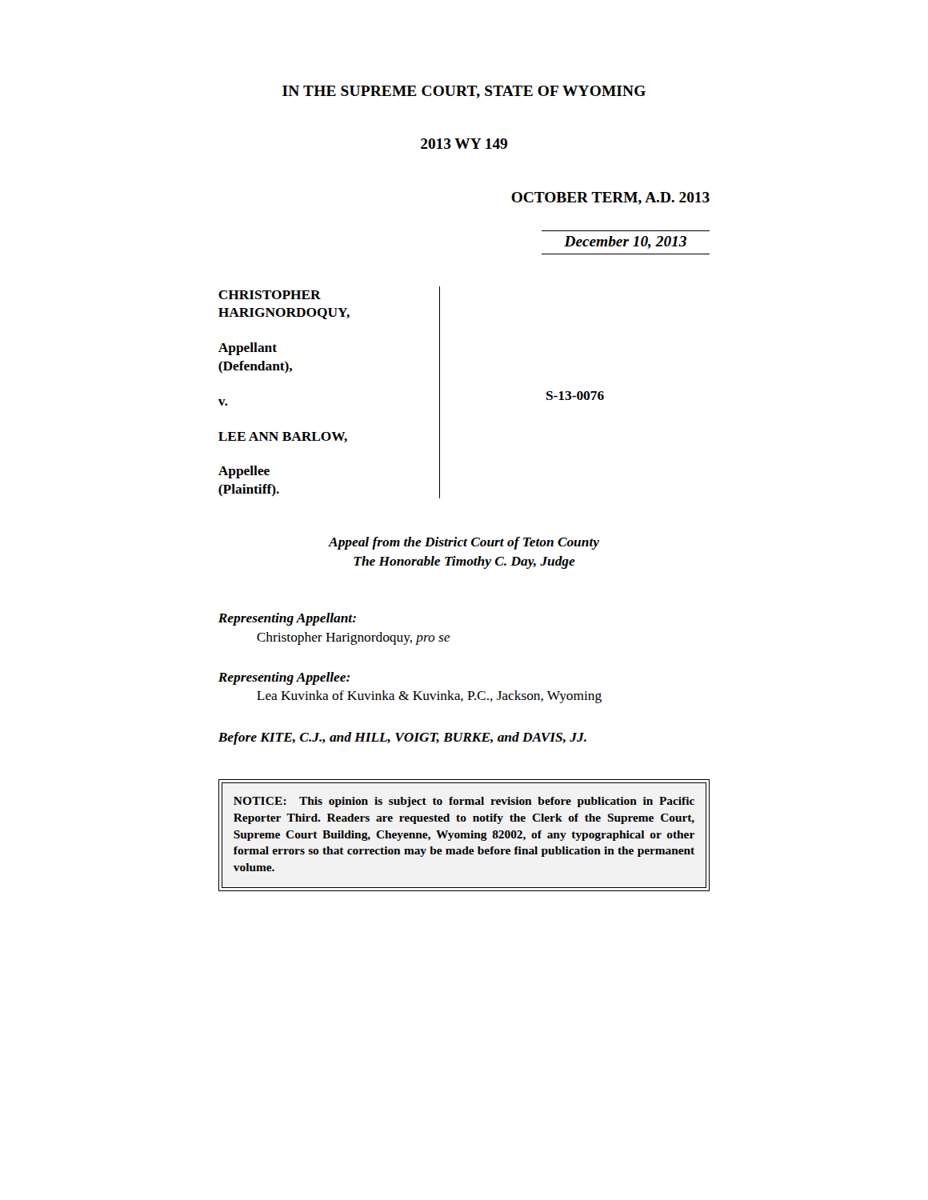IN THE SUPREME COURT, STATE OF WYOMING
2013 WY 149
OCTOBER TERM, A.D. 2013
December 10, 2013
| CHRISTOPHER HARIGNORDOQUY, Appellant (Defendant), v. LEE ANN BARLOW, Appellee (Plaintiff). | S-13-0076 |
Appeal from the District Court of Teton County
The Honorable Timothy C. Day, Judge
Representing Appellant:
Christopher Harignordoquy, pro se
Representing Appellee:
Lea Kuvinka of Kuvinka & Kuvinka, P.C., Jackson, Wyoming
Before KITE, C.J., and HILL, VOIGT, BURKE, and DAVIS, JJ.
NOTICE: This opinion is subject to formal revision before publication in Pacific Reporter Third. Readers are requested to notify the Clerk of the Supreme Court, Supreme Court Building, Cheyenne, Wyoming 82002, of any typographical or other formal errors so that correction may be made before final publication in the permanent volume.